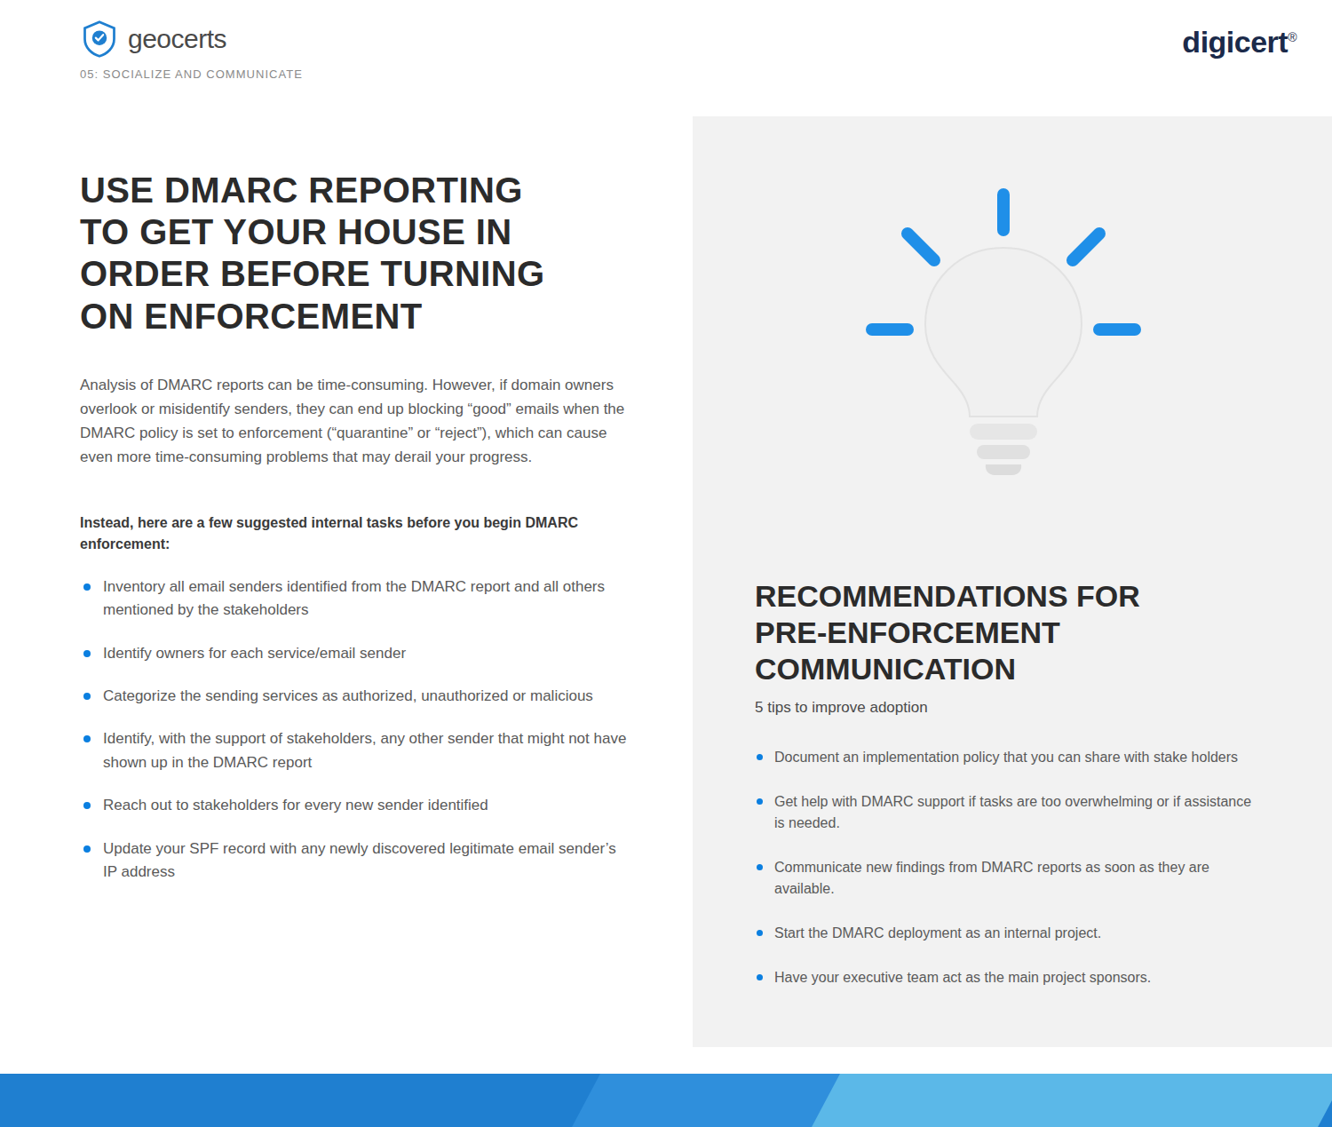geocerts
05: Socialize and Communicate
digicert®
Use DMARC reporting to get your house in order before turning on enforcement
Analysis of DMARC reports can be time-consuming. However, if domain owners overlook or misidentify senders, they can end up blocking “good” emails when the DMARC policy is set to enforcement (“quarantine” or “reject”), which can cause even more time-consuming problems that may derail your progress.
Instead, here are a few suggested internal tasks before you begin DMARC enforcement:
Inventory all email senders identified from the DMARC report and all others mentioned by the stakeholders
Identify owners for each service/email sender
Categorize the sending services as authorized, unauthorized or malicious
Identify, with the support of stakeholders, any other sender that might not have shown up in the DMARC report
Reach out to stakeholders for every new sender identified
Update your SPF record with any newly discovered legitimate email sender’s IP address
Recommendations for pre-enforcement communication
5 tips to improve adoption
Document an implementation policy that you can share with stake holders
Get help with DMARC support if tasks are too overwhelming or if assistance is needed.
Communicate new findings from DMARC reports as soon as they are available.
Start the DMARC deployment as an internal project.
Have your executive team act as the main project sponsors.